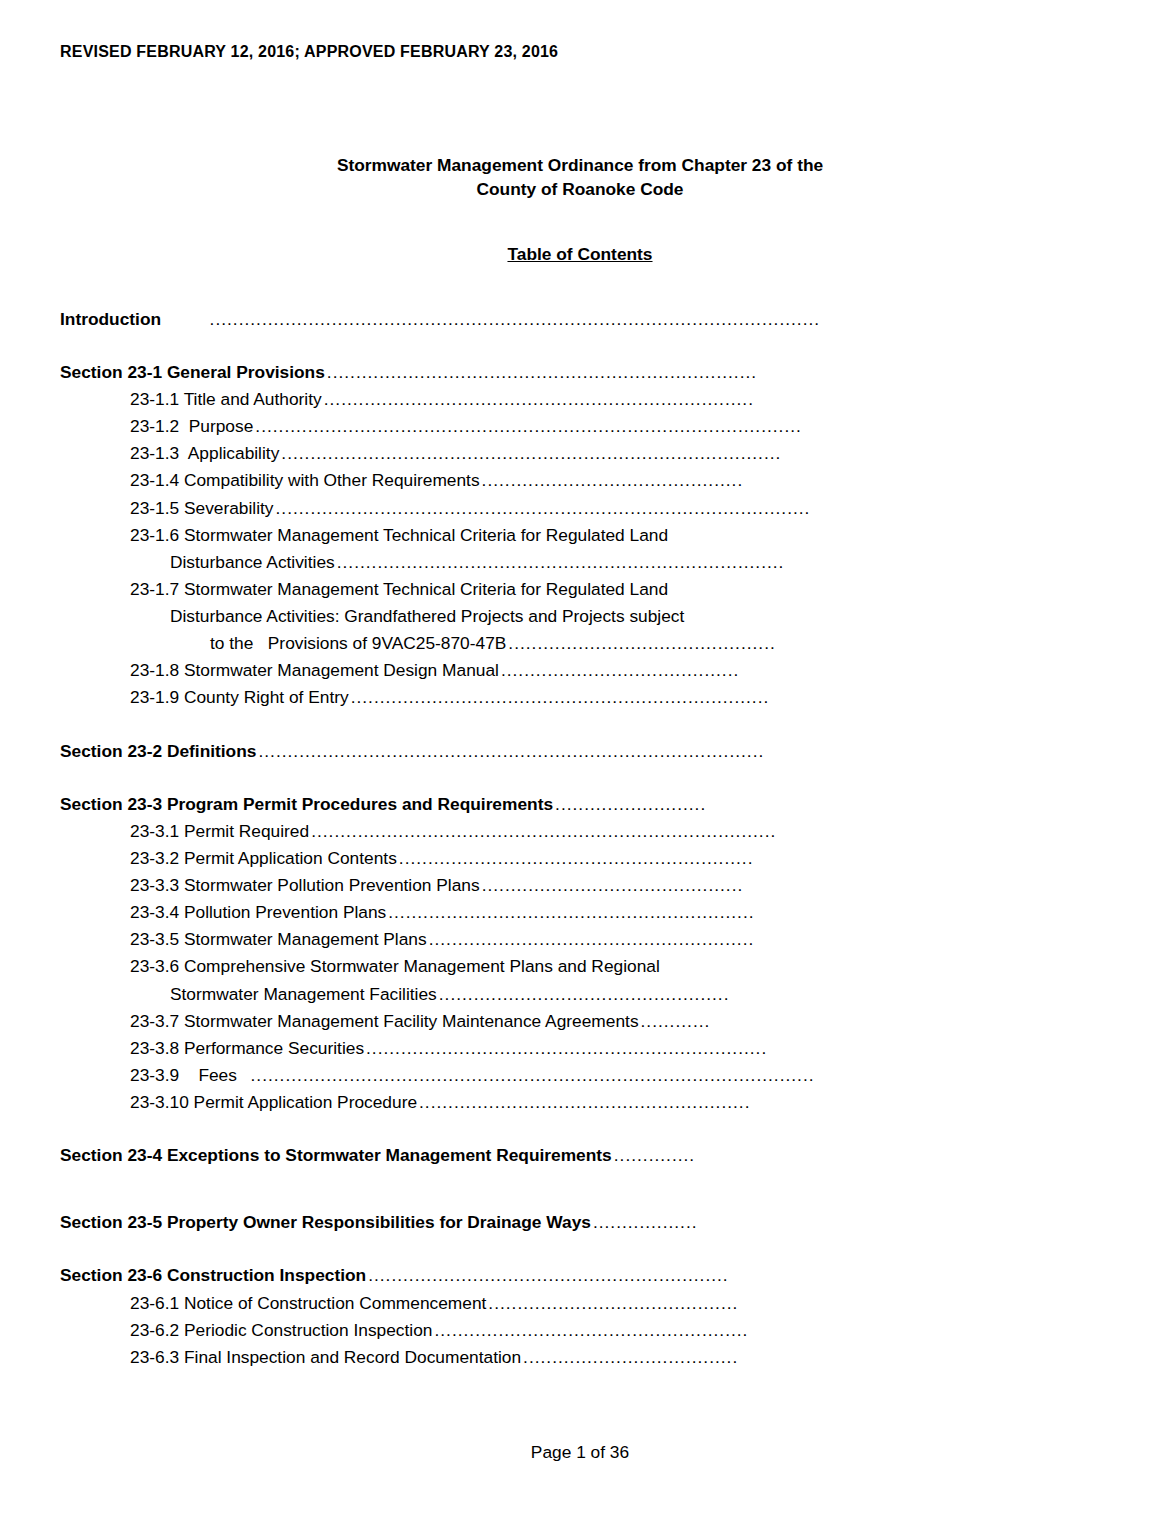REVISED FEBRUARY 12, 2016; APPROVED FEBRUARY 23, 2016
Stormwater Management Ordinance from Chapter 23 of the
County of Roanoke Code
Table of Contents
Introduction .........................................................................................................
Section 23-1 General Provisions ..........................................................................
23-1.1 Title and Authority ..........................................................................
23-1.2 Purpose ..............................................................................................
23-1.3 Applicability ......................................................................................
23-1.4 Compatibility with Other Requirements .............................................
23-1.5 Severability ............................................................................................
23-1.6 Stormwater Management Technical Criteria for Regulated Land
Disturbance Activities .............................................................................
23-1.7 Stormwater Management Technical Criteria for Regulated Land
Disturbance Activities: Grandfathered Projects and Projects subject
to the Provisions of 9VAC25-870-47B ..............................................
23-1.8 Stormwater Management Design Manual .........................................
23-1.9 County Right of Entry ........................................................................
Section 23-2 Definitions .......................................................................................
Section 23-3 Program Permit Procedures and Requirements ..........................
23-3.1 Permit Required ................................................................................
23-3.2 Permit Application Contents .............................................................
23-3.3 Stormwater Pollution Prevention Plans .............................................
23-3.4 Pollution Prevention Plans ...............................................................
23-3.5 Stormwater Management Plans ........................................................
23-3.6 Comprehensive Stormwater Management Plans and Regional
Stormwater Management Facilities ..................................................
23-3.7 Stormwater Management Facility Maintenance Agreements ............
23-3.8 Performance Securities .....................................................................
23-3.9 Fees .................................................................................................
23-3.10 Permit Application Procedure .........................................................
Section 23-4 Exceptions to Stormwater Management Requirements ..............
Section 23-5 Property Owner Responsibilities for Drainage Ways ..................
Section 23-6 Construction Inspection ..............................................................
23-6.1 Notice of Construction Commencement ...........................................
23-6.2 Periodic Construction Inspection ......................................................
23-6.3 Final Inspection and Record Documentation .....................................
Page 1 of 36